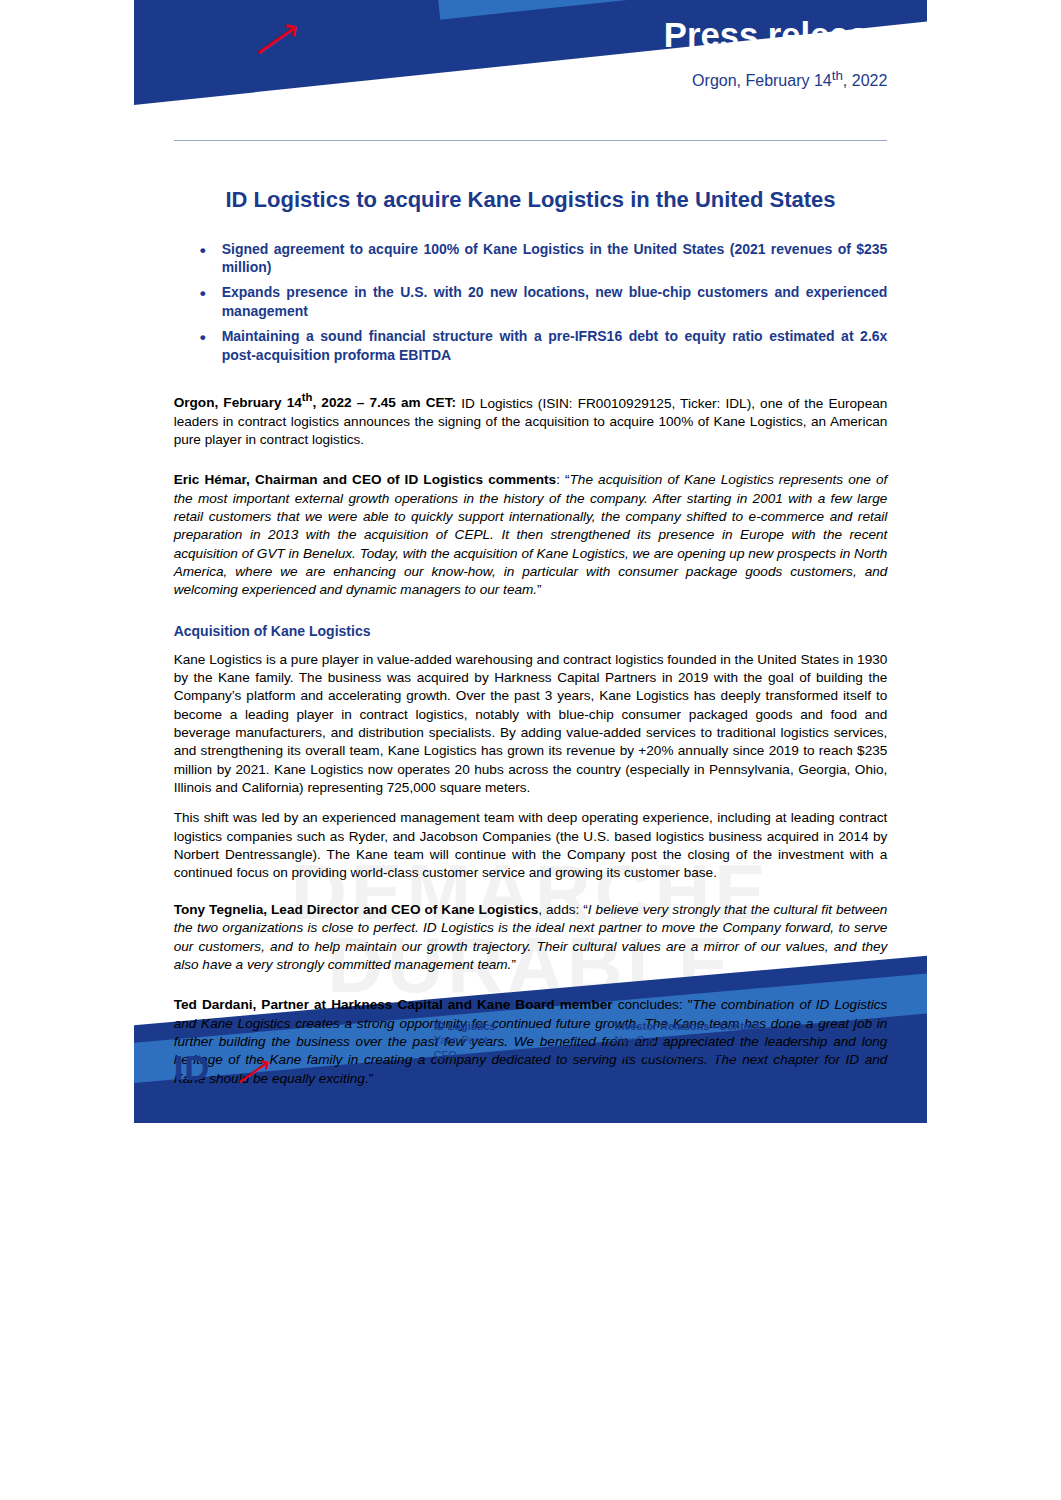ID
⟶
LOGISTICS
Press release
Orgon, February 14th, 2022
ID Logistics to acquire Kane Logistics in the United States
Signed agreement to acquire 100% of Kane Logistics in the United States (2021 revenues of $235 million)
Expands presence in the U.S. with 20 new locations, new blue-chip customers and experienced management
Maintaining a sound financial structure with a pre-IFRS16 debt to equity ratio estimated at 2.6x post-acquisition proforma EBITDA
Orgon, February 14th, 2022 – 7.45 am CET: ID Logistics (ISIN: FR0010929125, Ticker: IDL), one of the European leaders in contract logistics announces the signing of the acquisition to acquire 100% of Kane Logistics, an American pure player in contract logistics.
Eric Hémar, Chairman and CEO of ID Logistics comments: “The acquisition of Kane Logistics represents one of the most important external growth operations in the history of the company. After starting in 2001 with a few large retail customers that we were able to quickly support internationally, the company shifted to e-commerce and retail preparation in 2013 with the acquisition of CEPL. It then strengthened its presence in Europe with the recent acquisition of GVT in Benelux. Today, with the acquisition of Kane Logistics, we are opening up new prospects in North America, where we are enhancing our know-how, in particular with consumer package goods customers, and welcoming experienced and dynamic managers to our team.”
Acquisition of Kane Logistics
Kane Logistics is a pure player in value-added warehousing and contract logistics founded in the United States in 1930 by the Kane family. The business was acquired by Harkness Capital Partners in 2019 with the goal of building the Company’s platform and accelerating growth. Over the past 3 years, Kane Logistics has deeply transformed itself to become a leading player in contract logistics, notably with blue-chip consumer packaged goods and food and beverage manufacturers, and distribution specialists. By adding value-added services to traditional logistics services, and strengthening its overall team, Kane Logistics has grown its revenue by +20% annually since 2019 to reach $235 million by 2021. Kane Logistics now operates 20 hubs across the country (especially in Pennsylvania, Georgia, Ohio, Illinois and California) representing 725,000 square meters.
This shift was led by an experienced management team with deep operating experience, including at leading contract logistics companies such as Ryder, and Jacobson Companies (the U.S. based logistics business acquired in 2014 by Norbert Dentressangle). The Kane team will continue with the Company post the closing of the investment with a continued focus on providing world-class customer service and growing its customer base.
Tony Tegnelia, Lead Director and CEO of Kane Logistics, adds: “I believe very strongly that the cultural fit between the two organizations is close to perfect. ID Logistics is the ideal next partner to move the Company forward, to serve our customers, and to help maintain our growth trajectory. Their cultural values are a mirror of our values, and they also have a very strongly committed management team.”
Ted Dardani, Partner at Harkness Capital and Kane Board member concludes: "The combination of ID Logistics and Kane Logistics creates a strong opportunity for continued future growth. The Kane team has done a great job in further building the business over the past few years. We benefited from and appreciated the leadership and long heritage of the Kane family in creating a company dedicated to serving its customers. The next chapter for ID and Kane should be equally exciting.”
DEMARCHE
DURABLE
ID
⟶
LOGISTICS
ID Logistics Yann Perot
CFO
Tel: +33 (0)4 42 11 06 00
yperot@id-logistics.com
Investor Relations - Contact NewCap
Tel : +33 (0)1 44 71 94 94
idlogistics@newcap.eu
IDL
LISTED
EURONEXT